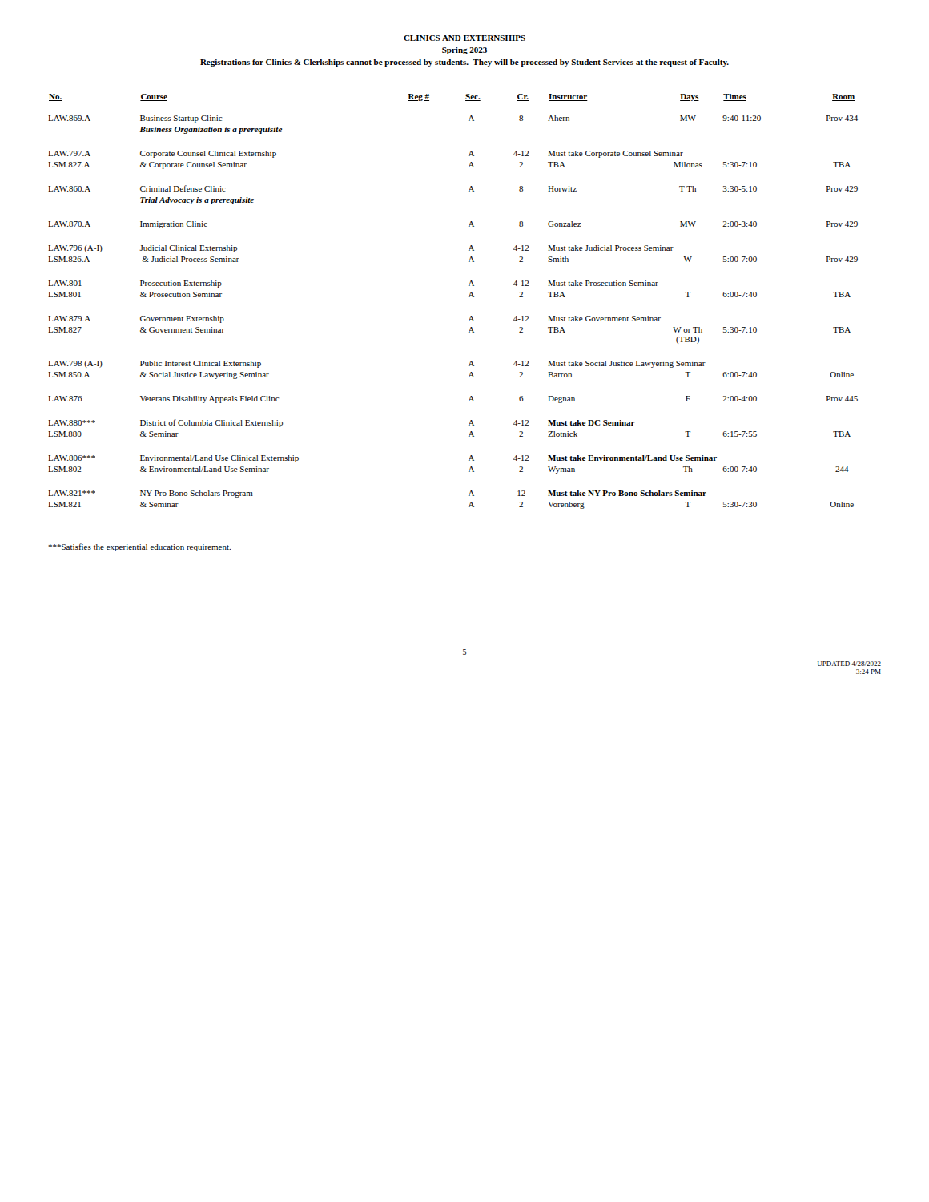CLINICS AND EXTERNSHIPS
Spring 2023
Registrations for Clinics & Clerkships cannot be processed by students. They will be processed by Student Services at the request of Faculty.
| No. | Course | Reg # | Sec. | Cr. | Instructor | Days | Times | Room |
| --- | --- | --- | --- | --- | --- | --- | --- | --- |
| LAW.869.A | Business Startup Clinic | | A | 8 | Ahern | MW | 9:40-11:20 | Prov 434 |
| | Business Organization is a prerequisite | |
| LAW.797.A | Corporate Counsel Clinical Externship | | A | 4-12 | Must take Corporate Counsel Seminar |
| LSM.827.A | & Corporate Counsel Seminar | | A | 2 | TBA | Milonas | 5:30-7:10 | TBA |
| LAW.860.A | Criminal Defense Clinic | | A | 8 | Horwitz | T Th | 3:30-5:10 | Prov 429 |
| | Trial Advocacy is a prerequisite | |
| LAW.870.A | Immigration Clinic | | A | 8 | Gonzalez | MW | 2:00-3:40 | Prov 429 |
| LAW.796 (A-I) | Judicial Clinical Externship | | A | 4-12 | Must take Judicial Process Seminar |
| LSM.826.A | & Judicial Process Seminar | | A | 2 | Smith | W | 5:00-7:00 | Prov 429 |
| LAW.801 | Prosecution Externship | | A | 4-12 | Must take Prosecution Seminar |
| LSM.801 | & Prosecution Seminar | | A | 2 | TBA | T | 6:00-7:40 | TBA |
| LAW.879.A | Government Externship | | A | 4-12 | Must take Government Seminar |
| LSM.827 | & Government Seminar | | A | 2 | TBA | W or Th (TBD) | 5:30-7:10 | TBA |
| LAW.798 (A-I) | Public Interest Clinical Externship | | A | 4-12 | Must take Social Justice Lawyering Seminar |
| LSM.850.A | & Social Justice Lawyering Seminar | | A | 2 | Barron | T | 6:00-7:40 | Online |
| LAW.876 | Veterans Disability Appeals Field Clinc | | A | 6 | Degnan | F | 2:00-4:00 | Prov 445 |
| LAW.880*** | District of Columbia Clinical Externship | | A | 4-12 | Must take DC Seminar |
| LSM.880 | & Seminar | | A | 2 | Zlotnick | T | 6:15-7:55 | TBA |
| LAW.806*** | Environmental/Land Use Clinical Externship | | A | 4-12 | Must take Environmental/Land Use Seminar |
| LSM.802 | & Environmental/Land Use Seminar | | A | 2 | Wyman | Th | 6:00-7:40 | 244 |
| LAW.821*** | NY Pro Bono Scholars Program | | A | 12 | Must take NY Pro Bono Scholars Seminar |
| LSM.821 | & Seminar | | A | 2 | Vorenberg | T | 5:30-7:30 | Online |
***Satisfies the experiential education requirement.
5
UPDATED 4/28/2022
3:24 PM